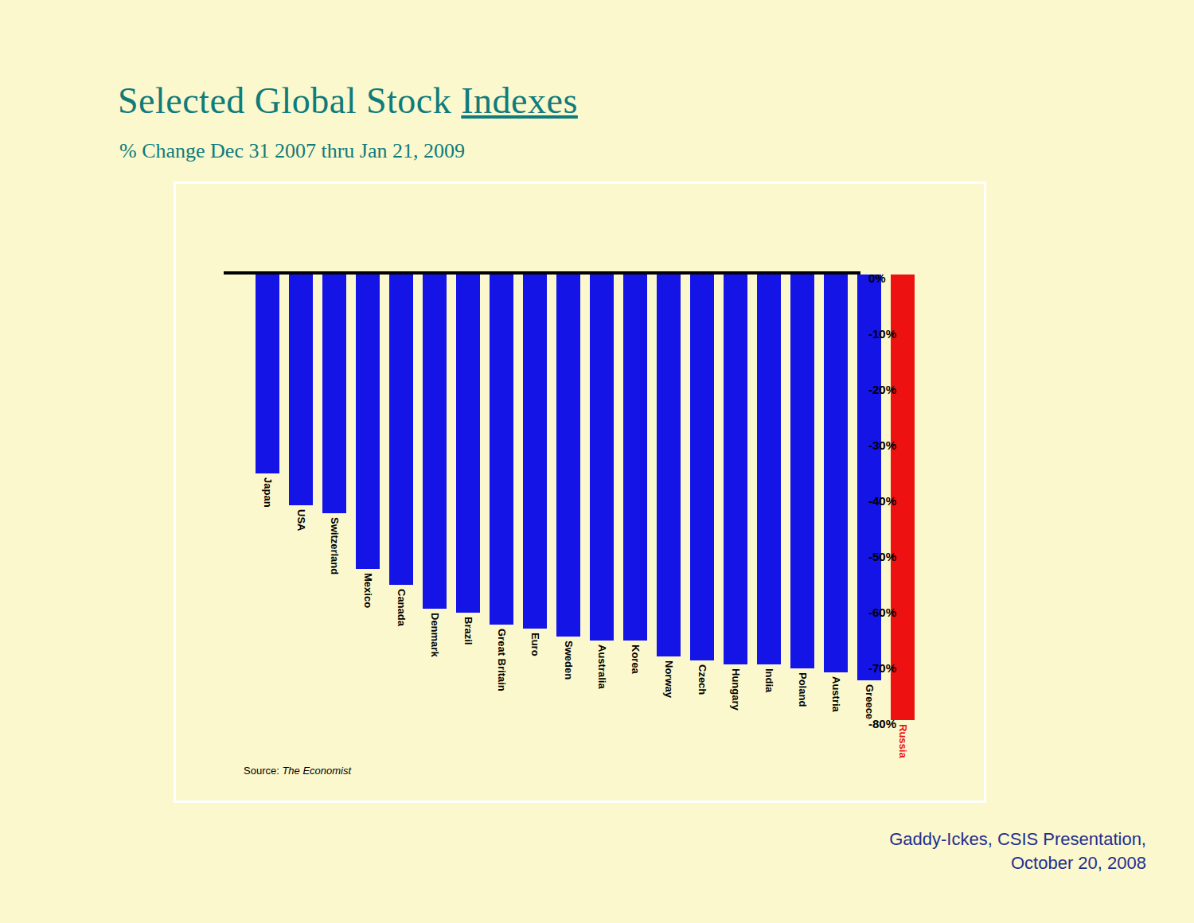Selected Global Stock Indexes
% Change Dec 31 2007 thru Jan 21, 2009
Japan
USA
Switzerland
Mexico
Canada
Denmark
Brazil
Great Britain
Euro
Sweden
Australia
Korea
Norway
Czech
Hungary
India
Poland
Austria
Greece
Russia
0% -10% -20% -30% -40% -50% -60% -70% -80%
Source: The Economist
Gaddy-Ickes, CSIS Presentation,
October 20, 2008